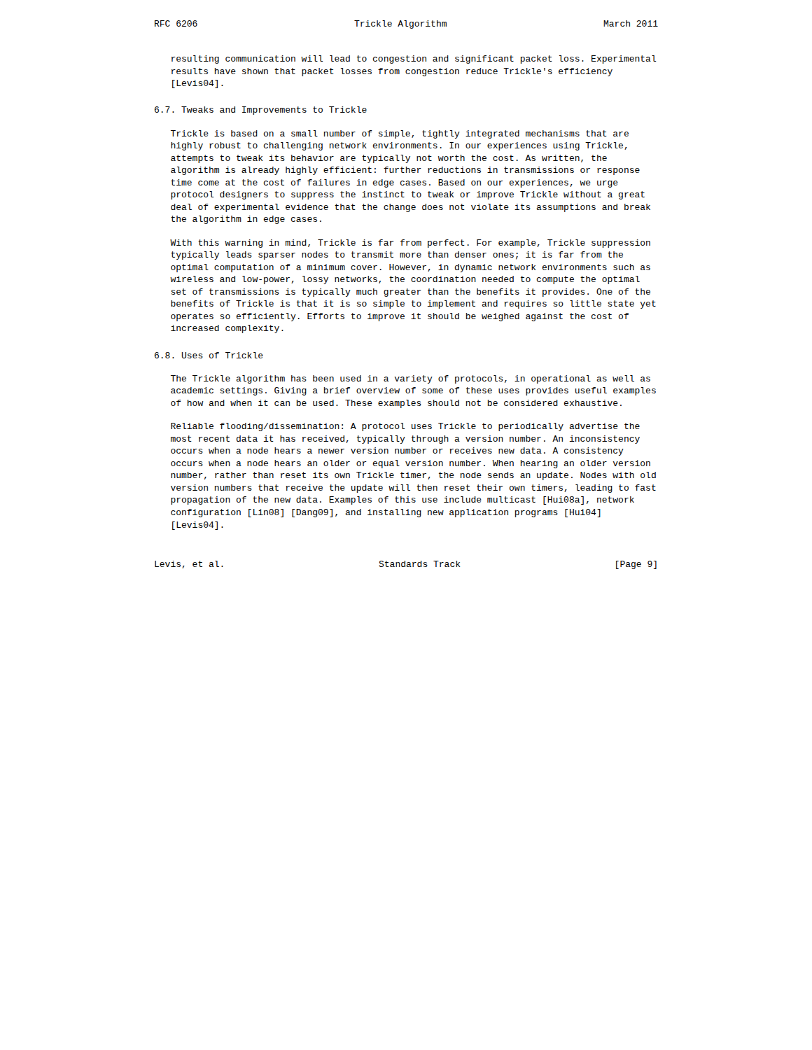RFC 6206 Trickle Algorithm March 2011
resulting communication will lead to congestion and significant packet loss. Experimental results have shown that packet losses from congestion reduce Trickle's efficiency [Levis04].
6.7. Tweaks and Improvements to Trickle
Trickle is based on a small number of simple, tightly integrated mechanisms that are highly robust to challenging network environments. In our experiences using Trickle, attempts to tweak its behavior are typically not worth the cost. As written, the algorithm is already highly efficient: further reductions in transmissions or response time come at the cost of failures in edge cases. Based on our experiences, we urge protocol designers to suppress the instinct to tweak or improve Trickle without a great deal of experimental evidence that the change does not violate its assumptions and break the algorithm in edge cases.
With this warning in mind, Trickle is far from perfect. For example, Trickle suppression typically leads sparser nodes to transmit more than denser ones; it is far from the optimal computation of a minimum cover. However, in dynamic network environments such as wireless and low-power, lossy networks, the coordination needed to compute the optimal set of transmissions is typically much greater than the benefits it provides. One of the benefits of Trickle is that it is so simple to implement and requires so little state yet operates so efficiently. Efforts to improve it should be weighed against the cost of increased complexity.
6.8. Uses of Trickle
The Trickle algorithm has been used in a variety of protocols, in operational as well as academic settings. Giving a brief overview of some of these uses provides useful examples of how and when it can be used. These examples should not be considered exhaustive.
Reliable flooding/dissemination: A protocol uses Trickle to periodically advertise the most recent data it has received, typically through a version number. An inconsistency occurs when a node hears a newer version number or receives new data. A consistency occurs when a node hears an older or equal version number. When hearing an older version number, rather than reset its own Trickle timer, the node sends an update. Nodes with old version numbers that receive the update will then reset their own timers, leading to fast propagation of the new data. Examples of this use include multicast [Hui08a], network configuration [Lin08] [Dang09], and installing new application programs [Hui04] [Levis04].
Levis, et al. Standards Track [Page 9]